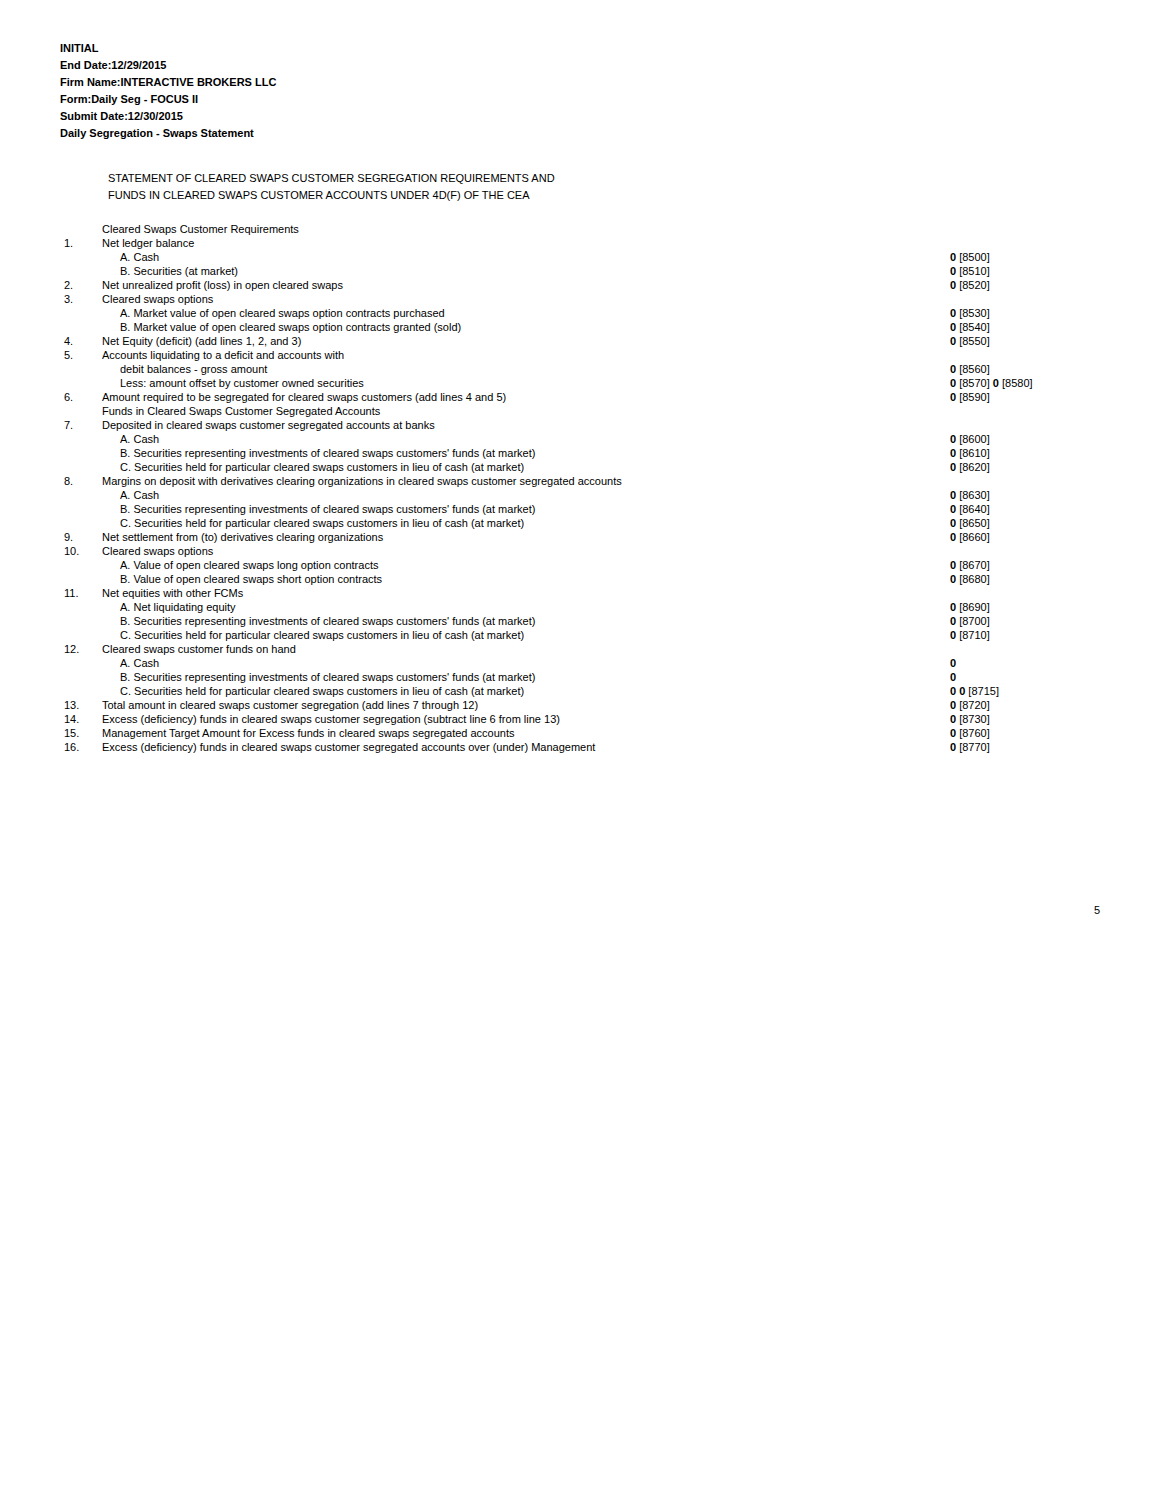INITIAL
End Date:12/29/2015
Firm Name:INTERACTIVE BROKERS LLC
Form:Daily Seg - FOCUS II
Submit Date:12/30/2015
Daily Segregation - Swaps Statement
STATEMENT OF CLEARED SWAPS CUSTOMER SEGREGATION REQUIREMENTS AND
FUNDS IN CLEARED SWAPS CUSTOMER ACCOUNTS UNDER 4D(F) OF THE CEA
| | Cleared Swaps Customer Requirements | |
| 1. | Net ledger balance | |
| | A. Cash | 0 [8500] |
| | B. Securities (at market) | 0 [8510] |
| 2. | Net unrealized profit (loss) in open cleared swaps | 0 [8520] |
| 3. | Cleared swaps options | |
| | A. Market value of open cleared swaps option contracts purchased | 0 [8530] |
| | B. Market value of open cleared swaps option contracts granted (sold) | 0 [8540] |
| 4. | Net Equity (deficit) (add lines 1, 2, and 3) | 0 [8550] |
| 5. | Accounts liquidating to a deficit and accounts with | |
| | debit balances - gross amount | 0 [8560] |
| | Less: amount offset by customer owned securities | 0 [8570] 0 [8580] |
| 6. | Amount required to be segregated for cleared swaps customers (add lines 4 and 5) | 0 [8590] |
| | Funds in Cleared Swaps Customer Segregated Accounts | |
| 7. | Deposited in cleared swaps customer segregated accounts at banks | |
| | A. Cash | 0 [8600] |
| | B. Securities representing investments of cleared swaps customers' funds (at market) | 0 [8610] |
| | C. Securities held for particular cleared swaps customers in lieu of cash (at market) | 0 [8620] |
| 8. | Margins on deposit with derivatives clearing organizations in cleared swaps customer segregated accounts | |
| | A. Cash | 0 [8630] |
| | B. Securities representing investments of cleared swaps customers' funds (at market) | 0 [8640] |
| | C. Securities held for particular cleared swaps customers in lieu of cash (at market) | 0 [8650] |
| 9. | Net settlement from (to) derivatives clearing organizations | 0 [8660] |
| 10. | Cleared swaps options | |
| | A. Value of open cleared swaps long option contracts | 0 [8670] |
| | B. Value of open cleared swaps short option contracts | 0 [8680] |
| 11. | Net equities with other FCMs | |
| | A. Net liquidating equity | 0 [8690] |
| | B. Securities representing investments of cleared swaps customers' funds (at market) | 0 [8700] |
| | C. Securities held for particular cleared swaps customers in lieu of cash (at market) | 0 [8710] |
| 12. | Cleared swaps customer funds on hand | |
| | A. Cash | 0 |
| | B. Securities representing investments of cleared swaps customers' funds (at market) | 0 |
| | C. Securities held for particular cleared swaps customers in lieu of cash (at market) | 0 0 [8715] |
| 13. | Total amount in cleared swaps customer segregation (add lines 7 through 12) | 0 [8720] |
| 14. | Excess (deficiency) funds in cleared swaps customer segregation (subtract line 6 from line 13) | 0 [8730] |
| 15. | Management Target Amount for Excess funds in cleared swaps segregated accounts | 0 [8760] |
| 16. | Excess (deficiency) funds in cleared swaps customer segregated accounts over (under) Management | 0 [8770] |
5